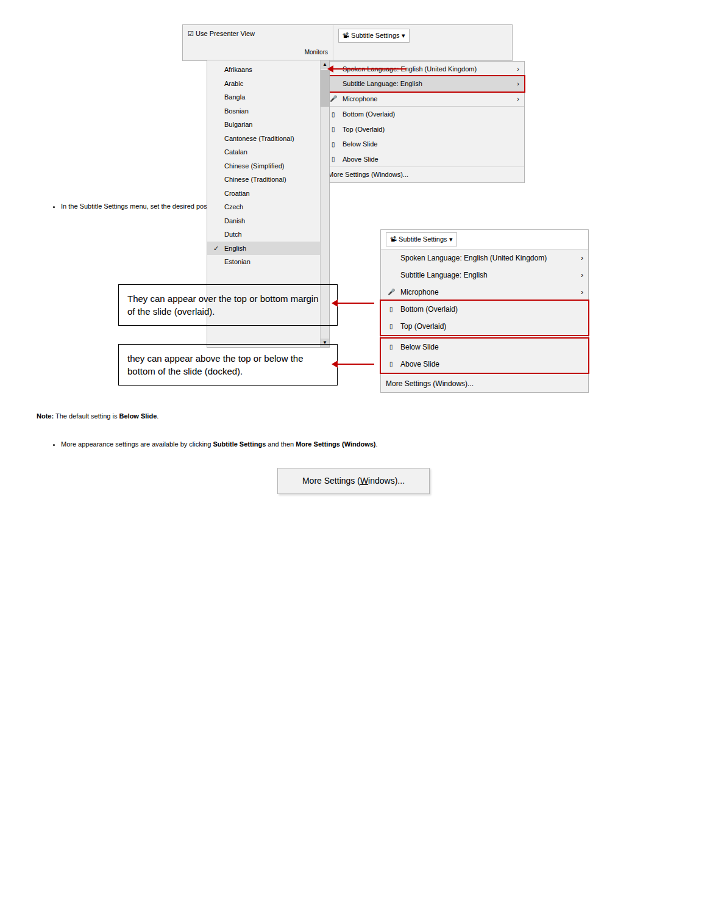☑ Use Presenter View
Monitors
📽 Subtitle Settings ▾
Spoken Language: English (United Kingdom) ›
Subtitle Language: English ›
🎤Microphone ›
▯Bottom (Overlaid)
▯Top (Overlaid)
▯Below Slide
▯Above Slide
More Settings (Windows)...
Afrikaans
Arabic
Bangla
Bosnian
Bulgarian
Cantonese (Traditional)
Catalan
Chinese (Simplified)
Chinese (Traditional)
Croatian
Czech
Danish
Dutch
English
Estonian
▲
▼
In the Subtitle Settings menu, set the desired position of the captions or subtitles.
They can appear over the top or bottom margin of the slide (overlaid).
they can appear above the top or below the bottom of the slide (docked).
📽 Subtitle Settings ▾
Spoken Language: English (United Kingdom) ›
Subtitle Language: English ›
🎤Microphone ›
▯Bottom (Overlaid)
▯Top (Overlaid)
▯Below Slide
▯Above Slide
More Settings (Windows)...
Note: The default setting is Below Slide.
More appearance settings are available by clicking Subtitle Settings and then More Settings (Windows).
More Settings (Windows)...